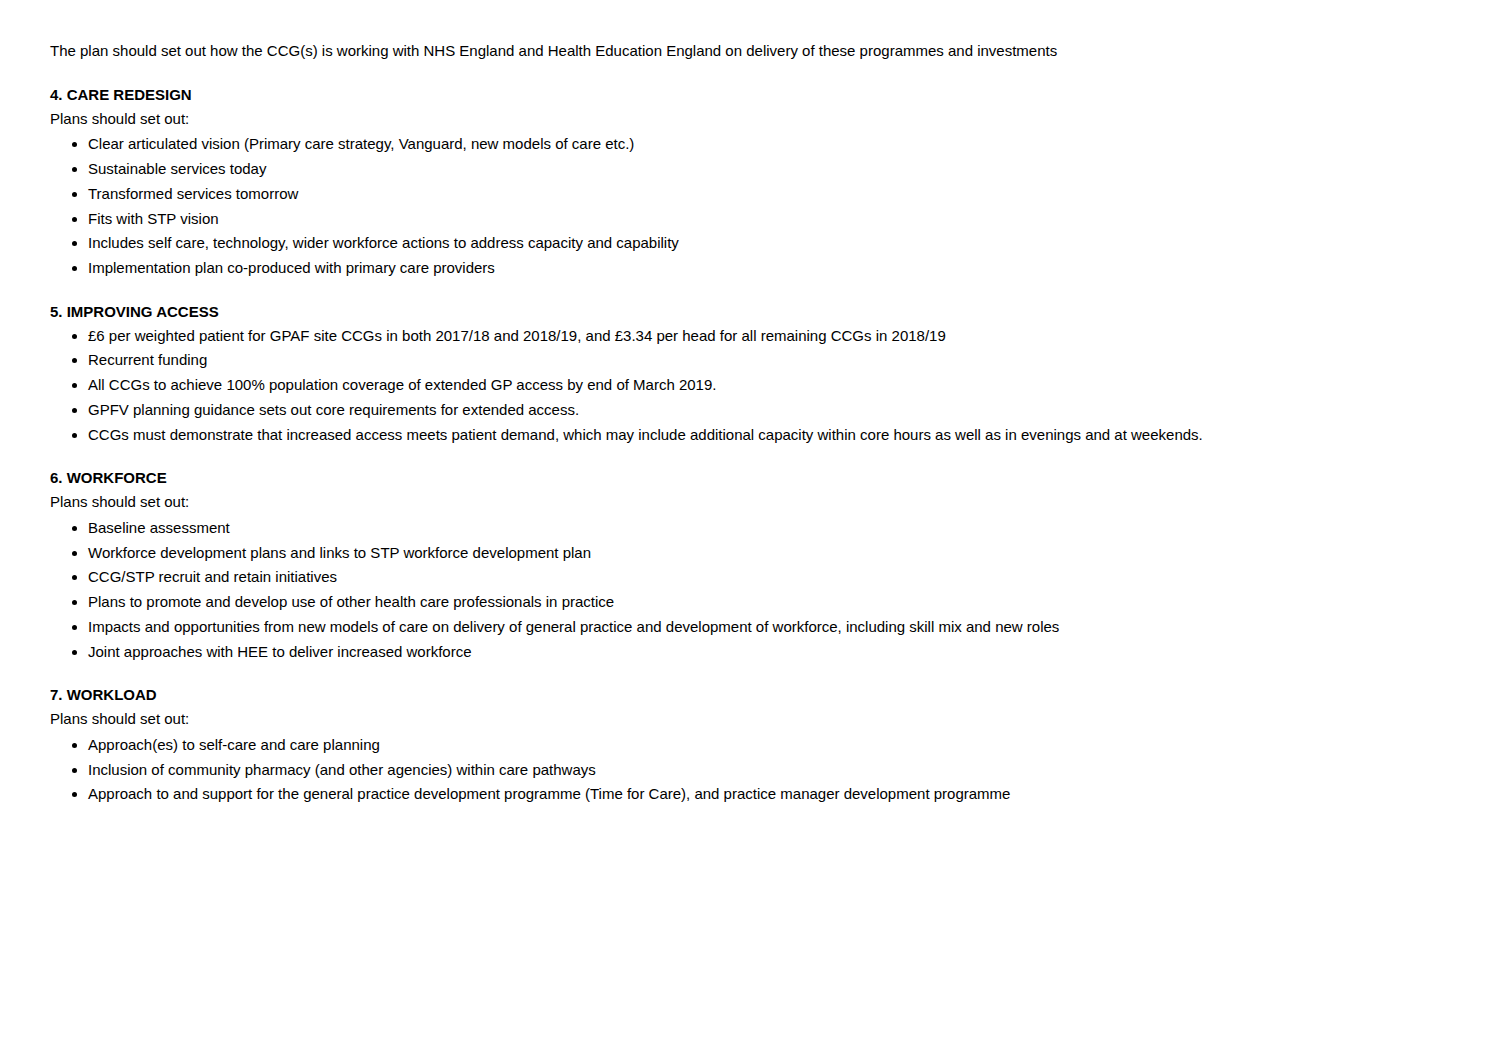The plan should set out how the CCG(s) is working with NHS England and Health Education England on delivery of these programmes and investments
4. Care Redesign
Plans should set out:
Clear articulated vision (Primary care strategy, Vanguard, new models of care etc.)
Sustainable services today
Transformed services tomorrow
Fits with STP vision
Includes self care, technology, wider workforce actions to address capacity and capability
Implementation plan co-produced with primary care providers
5. Improving Access
£6 per weighted patient for GPAF site CCGs in both 2017/18 and 2018/19, and £3.34 per head for all remaining CCGs in 2018/19
Recurrent funding
All CCGs to achieve 100% population coverage of extended GP access by end of March 2019.
GPFV planning guidance sets out core requirements for extended access.
CCGs must demonstrate that increased access meets patient demand, which may include additional capacity within core hours as well as in evenings and at weekends.
6. Workforce
Plans should set out:
Baseline assessment
Workforce development plans and links to STP workforce development plan
CCG/STP recruit and retain initiatives
Plans to promote and develop use of other health care professionals in practice
Impacts and opportunities from new models of care on delivery of general practice and development of workforce, including skill mix and new roles
Joint approaches with HEE to deliver increased workforce
7. Workload
Plans should set out:
Approach(es) to self-care and care planning
Inclusion of community pharmacy (and other agencies) within care pathways
Approach to and support for the general practice development programme (Time for Care), and practice manager development programme